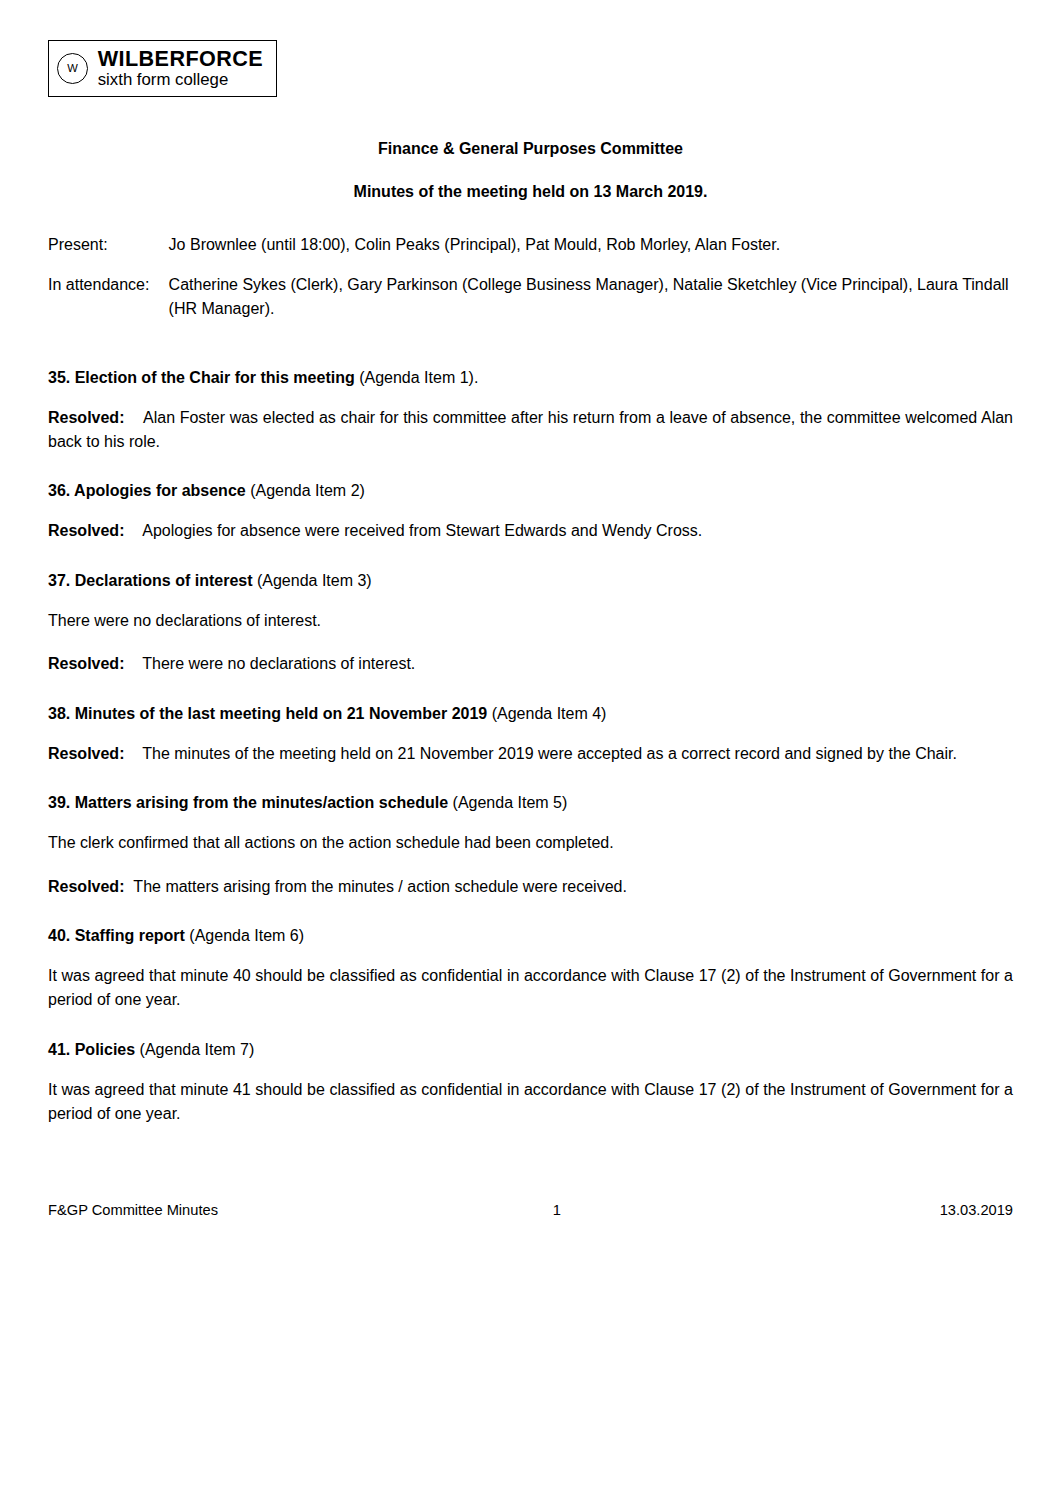W
WILBERFORCE
sixth form college
Finance & General Purposes Committee
Minutes of the meeting held on 13 March 2019.
| Present: | Jo Brownlee (until 18:00), Colin Peaks (Principal), Pat Mould, Rob Morley, Alan Foster. |
| In attendance: | Catherine Sykes (Clerk), Gary Parkinson (College Business Manager), Natalie Sketchley (Vice Principal), Laura Tindall (HR Manager). |
35. Election of the Chair for this meeting (Agenda Item 1).
Resolved: Alan Foster was elected as chair for this committee after his return from a leave of absence, the committee welcomed Alan back to his role.
36. Apologies for absence (Agenda Item 2)
Resolved: Apologies for absence were received from Stewart Edwards and Wendy Cross.
37. Declarations of interest (Agenda Item 3)
There were no declarations of interest.
Resolved: There were no declarations of interest.
38. Minutes of the last meeting held on 21 November 2019 (Agenda Item 4)
Resolved: The minutes of the meeting held on 21 November 2019 were accepted as a correct record and signed by the Chair.
39. Matters arising from the minutes/action schedule (Agenda Item 5)
The clerk confirmed that all actions on the action schedule had been completed.
Resolved: The matters arising from the minutes / action schedule were received.
40. Staffing report (Agenda Item 6)
It was agreed that minute 40 should be classified as confidential in accordance with Clause 17 (2) of the Instrument of Government for a period of one year.
41. Policies (Agenda Item 7)
It was agreed that minute 41 should be classified as confidential in accordance with Clause 17 (2) of the Instrument of Government for a period of one year.
F&GP Committee Minutes
1
13.03.2019